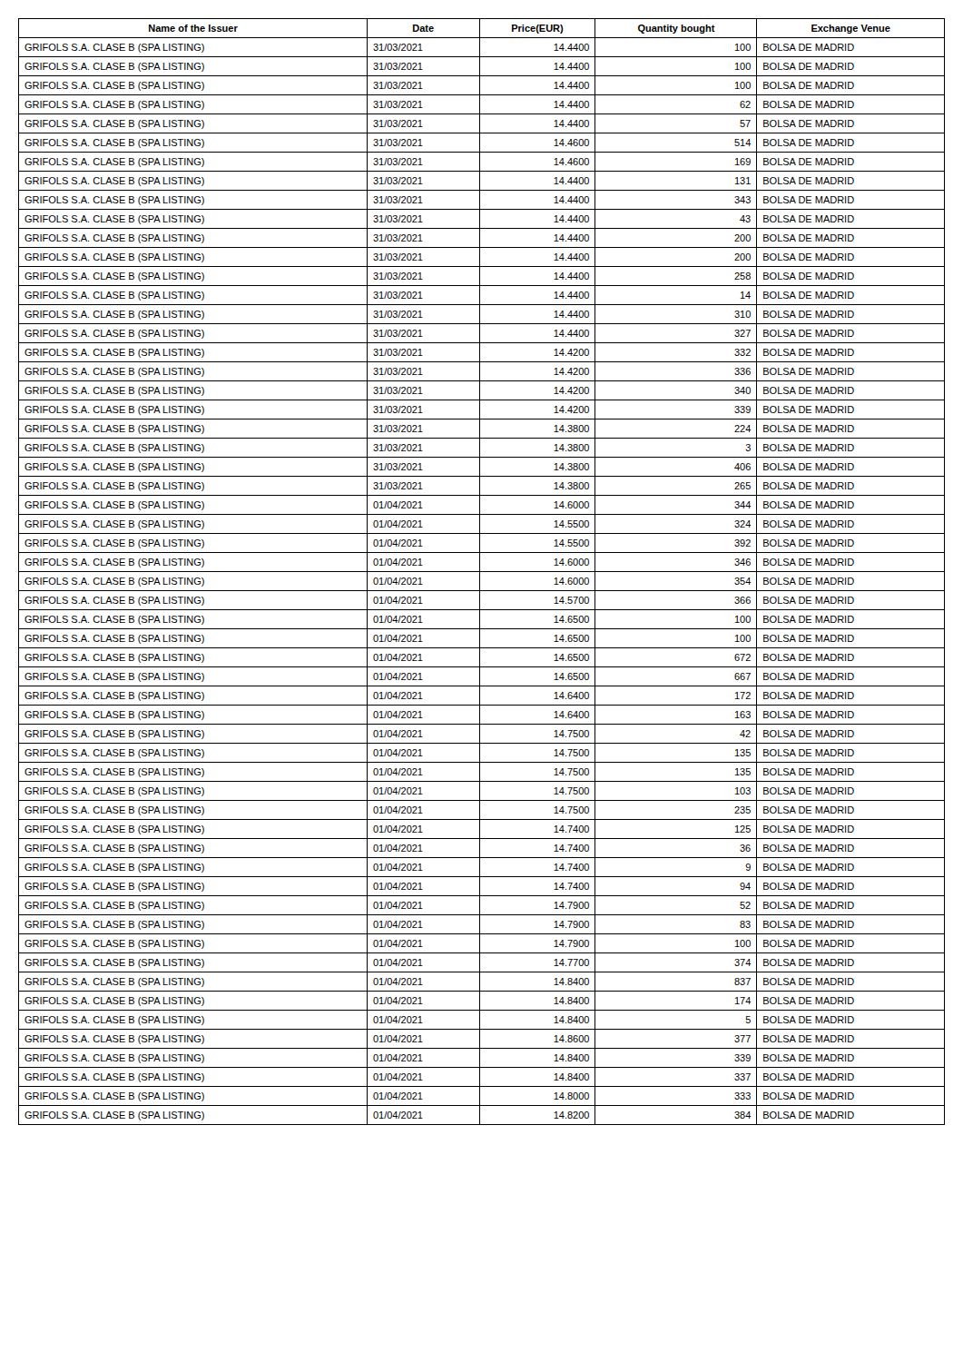| Name of the Issuer | Date | Price(EUR) | Quantity bought | Exchange Venue |
| --- | --- | --- | --- | --- |
| GRIFOLS S.A. CLASE B (SPA LISTING) | 31/03/2021 | 14.4400 | 100 | BOLSA DE MADRID |
| GRIFOLS S.A. CLASE B (SPA LISTING) | 31/03/2021 | 14.4400 | 100 | BOLSA DE MADRID |
| GRIFOLS S.A. CLASE B (SPA LISTING) | 31/03/2021 | 14.4400 | 100 | BOLSA DE MADRID |
| GRIFOLS S.A. CLASE B (SPA LISTING) | 31/03/2021 | 14.4400 | 62 | BOLSA DE MADRID |
| GRIFOLS S.A. CLASE B (SPA LISTING) | 31/03/2021 | 14.4400 | 57 | BOLSA DE MADRID |
| GRIFOLS S.A. CLASE B (SPA LISTING) | 31/03/2021 | 14.4600 | 514 | BOLSA DE MADRID |
| GRIFOLS S.A. CLASE B (SPA LISTING) | 31/03/2021 | 14.4600 | 169 | BOLSA DE MADRID |
| GRIFOLS S.A. CLASE B (SPA LISTING) | 31/03/2021 | 14.4400 | 131 | BOLSA DE MADRID |
| GRIFOLS S.A. CLASE B (SPA LISTING) | 31/03/2021 | 14.4400 | 343 | BOLSA DE MADRID |
| GRIFOLS S.A. CLASE B (SPA LISTING) | 31/03/2021 | 14.4400 | 43 | BOLSA DE MADRID |
| GRIFOLS S.A. CLASE B (SPA LISTING) | 31/03/2021 | 14.4400 | 200 | BOLSA DE MADRID |
| GRIFOLS S.A. CLASE B (SPA LISTING) | 31/03/2021 | 14.4400 | 200 | BOLSA DE MADRID |
| GRIFOLS S.A. CLASE B (SPA LISTING) | 31/03/2021 | 14.4400 | 258 | BOLSA DE MADRID |
| GRIFOLS S.A. CLASE B (SPA LISTING) | 31/03/2021 | 14.4400 | 14 | BOLSA DE MADRID |
| GRIFOLS S.A. CLASE B (SPA LISTING) | 31/03/2021 | 14.4400 | 310 | BOLSA DE MADRID |
| GRIFOLS S.A. CLASE B (SPA LISTING) | 31/03/2021 | 14.4400 | 327 | BOLSA DE MADRID |
| GRIFOLS S.A. CLASE B (SPA LISTING) | 31/03/2021 | 14.4200 | 332 | BOLSA DE MADRID |
| GRIFOLS S.A. CLASE B (SPA LISTING) | 31/03/2021 | 14.4200 | 336 | BOLSA DE MADRID |
| GRIFOLS S.A. CLASE B (SPA LISTING) | 31/03/2021 | 14.4200 | 340 | BOLSA DE MADRID |
| GRIFOLS S.A. CLASE B (SPA LISTING) | 31/03/2021 | 14.4200 | 339 | BOLSA DE MADRID |
| GRIFOLS S.A. CLASE B (SPA LISTING) | 31/03/2021 | 14.3800 | 224 | BOLSA DE MADRID |
| GRIFOLS S.A. CLASE B (SPA LISTING) | 31/03/2021 | 14.3800 | 3 | BOLSA DE MADRID |
| GRIFOLS S.A. CLASE B (SPA LISTING) | 31/03/2021 | 14.3800 | 406 | BOLSA DE MADRID |
| GRIFOLS S.A. CLASE B (SPA LISTING) | 31/03/2021 | 14.3800 | 265 | BOLSA DE MADRID |
| GRIFOLS S.A. CLASE B (SPA LISTING) | 01/04/2021 | 14.6000 | 344 | BOLSA DE MADRID |
| GRIFOLS S.A. CLASE B (SPA LISTING) | 01/04/2021 | 14.5500 | 324 | BOLSA DE MADRID |
| GRIFOLS S.A. CLASE B (SPA LISTING) | 01/04/2021 | 14.5500 | 392 | BOLSA DE MADRID |
| GRIFOLS S.A. CLASE B (SPA LISTING) | 01/04/2021 | 14.6000 | 346 | BOLSA DE MADRID |
| GRIFOLS S.A. CLASE B (SPA LISTING) | 01/04/2021 | 14.6000 | 354 | BOLSA DE MADRID |
| GRIFOLS S.A. CLASE B (SPA LISTING) | 01/04/2021 | 14.5700 | 366 | BOLSA DE MADRID |
| GRIFOLS S.A. CLASE B (SPA LISTING) | 01/04/2021 | 14.6500 | 100 | BOLSA DE MADRID |
| GRIFOLS S.A. CLASE B (SPA LISTING) | 01/04/2021 | 14.6500 | 100 | BOLSA DE MADRID |
| GRIFOLS S.A. CLASE B (SPA LISTING) | 01/04/2021 | 14.6500 | 672 | BOLSA DE MADRID |
| GRIFOLS S.A. CLASE B (SPA LISTING) | 01/04/2021 | 14.6500 | 667 | BOLSA DE MADRID |
| GRIFOLS S.A. CLASE B (SPA LISTING) | 01/04/2021 | 14.6400 | 172 | BOLSA DE MADRID |
| GRIFOLS S.A. CLASE B (SPA LISTING) | 01/04/2021 | 14.6400 | 163 | BOLSA DE MADRID |
| GRIFOLS S.A. CLASE B (SPA LISTING) | 01/04/2021 | 14.7500 | 42 | BOLSA DE MADRID |
| GRIFOLS S.A. CLASE B (SPA LISTING) | 01/04/2021 | 14.7500 | 135 | BOLSA DE MADRID |
| GRIFOLS S.A. CLASE B (SPA LISTING) | 01/04/2021 | 14.7500 | 135 | BOLSA DE MADRID |
| GRIFOLS S.A. CLASE B (SPA LISTING) | 01/04/2021 | 14.7500 | 103 | BOLSA DE MADRID |
| GRIFOLS S.A. CLASE B (SPA LISTING) | 01/04/2021 | 14.7500 | 235 | BOLSA DE MADRID |
| GRIFOLS S.A. CLASE B (SPA LISTING) | 01/04/2021 | 14.7400 | 125 | BOLSA DE MADRID |
| GRIFOLS S.A. CLASE B (SPA LISTING) | 01/04/2021 | 14.7400 | 36 | BOLSA DE MADRID |
| GRIFOLS S.A. CLASE B (SPA LISTING) | 01/04/2021 | 14.7400 | 9 | BOLSA DE MADRID |
| GRIFOLS S.A. CLASE B (SPA LISTING) | 01/04/2021 | 14.7400 | 94 | BOLSA DE MADRID |
| GRIFOLS S.A. CLASE B (SPA LISTING) | 01/04/2021 | 14.7900 | 52 | BOLSA DE MADRID |
| GRIFOLS S.A. CLASE B (SPA LISTING) | 01/04/2021 | 14.7900 | 83 | BOLSA DE MADRID |
| GRIFOLS S.A. CLASE B (SPA LISTING) | 01/04/2021 | 14.7900 | 100 | BOLSA DE MADRID |
| GRIFOLS S.A. CLASE B (SPA LISTING) | 01/04/2021 | 14.7700 | 374 | BOLSA DE MADRID |
| GRIFOLS S.A. CLASE B (SPA LISTING) | 01/04/2021 | 14.8400 | 837 | BOLSA DE MADRID |
| GRIFOLS S.A. CLASE B (SPA LISTING) | 01/04/2021 | 14.8400 | 174 | BOLSA DE MADRID |
| GRIFOLS S.A. CLASE B (SPA LISTING) | 01/04/2021 | 14.8400 | 5 | BOLSA DE MADRID |
| GRIFOLS S.A. CLASE B (SPA LISTING) | 01/04/2021 | 14.8600 | 377 | BOLSA DE MADRID |
| GRIFOLS S.A. CLASE B (SPA LISTING) | 01/04/2021 | 14.8400 | 339 | BOLSA DE MADRID |
| GRIFOLS S.A. CLASE B (SPA LISTING) | 01/04/2021 | 14.8400 | 337 | BOLSA DE MADRID |
| GRIFOLS S.A. CLASE B (SPA LISTING) | 01/04/2021 | 14.8000 | 333 | BOLSA DE MADRID |
| GRIFOLS S.A. CLASE B (SPA LISTING) | 01/04/2021 | 14.8200 | 384 | BOLSA DE MADRID |